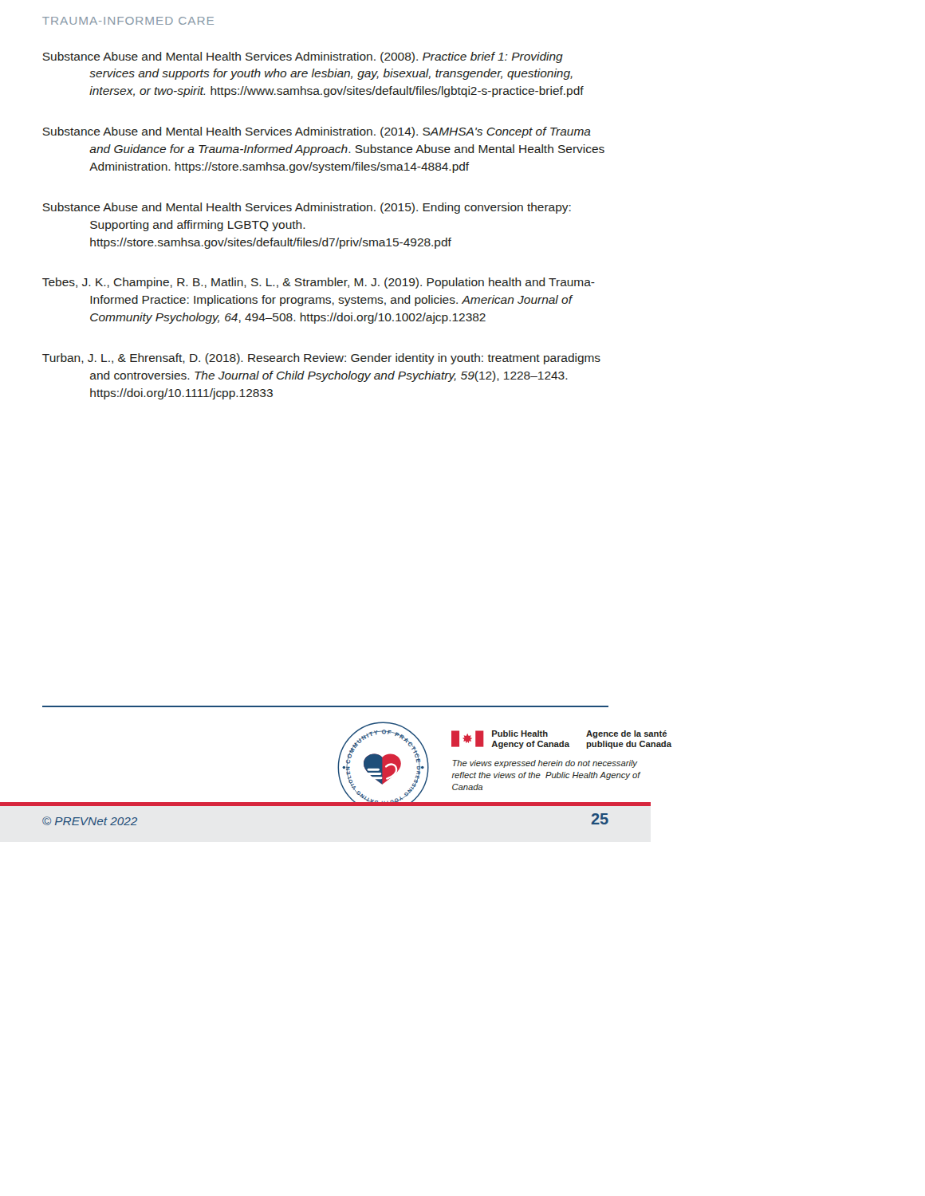Trauma-Informed Care
Substance Abuse and Mental Health Services Administration. (2008). Practice brief 1: Providing services and supports for youth who are lesbian, gay, bisexual, transgender, questioning, intersex, or two-spirit. https://www.samhsa.gov/sites/default/files/lgbtqi2-s-practice-brief.pdf
Substance Abuse and Mental Health Services Administration. (2014). SAMHSA's Concept of Trauma and Guidance for a Trauma-Informed Approach. Substance Abuse and Mental Health Services Administration. https://store.samhsa.gov/system/files/sma14-4884.pdf
Substance Abuse and Mental Health Services Administration. (2015). Ending conversion therapy: Supporting and affirming LGBTQ youth. https://store.samhsa.gov/sites/default/files/d7/priv/sma15-4928.pdf
Tebes, J. K., Champine, R. B., Matlin, S. L., & Strambler, M. J. (2019). Population health and Trauma-Informed Practice: Implications for programs, systems, and policies. American Journal of Community Psychology, 64, 494–508. https://doi.org/10.1002/ajcp.12382
Turban, J. L., & Ehrensaft, D. (2018). Research Review: Gender identity in youth: treatment paradigms and controversies. The Journal of Child Psychology and Psychiatry, 59(12), 1228–1243. https://doi.org/10.1111/jcpp.12833
COMMUNITY OF PRACTICE ADDRESSING YOUTH DATING VIOLENCE
Public Health
Agency of Canada
Agence de la santé
publique du Canada
The views expressed herein do not necessarily reflect the views of the Public Health Agency of Canada
© PREVNet 2022
25